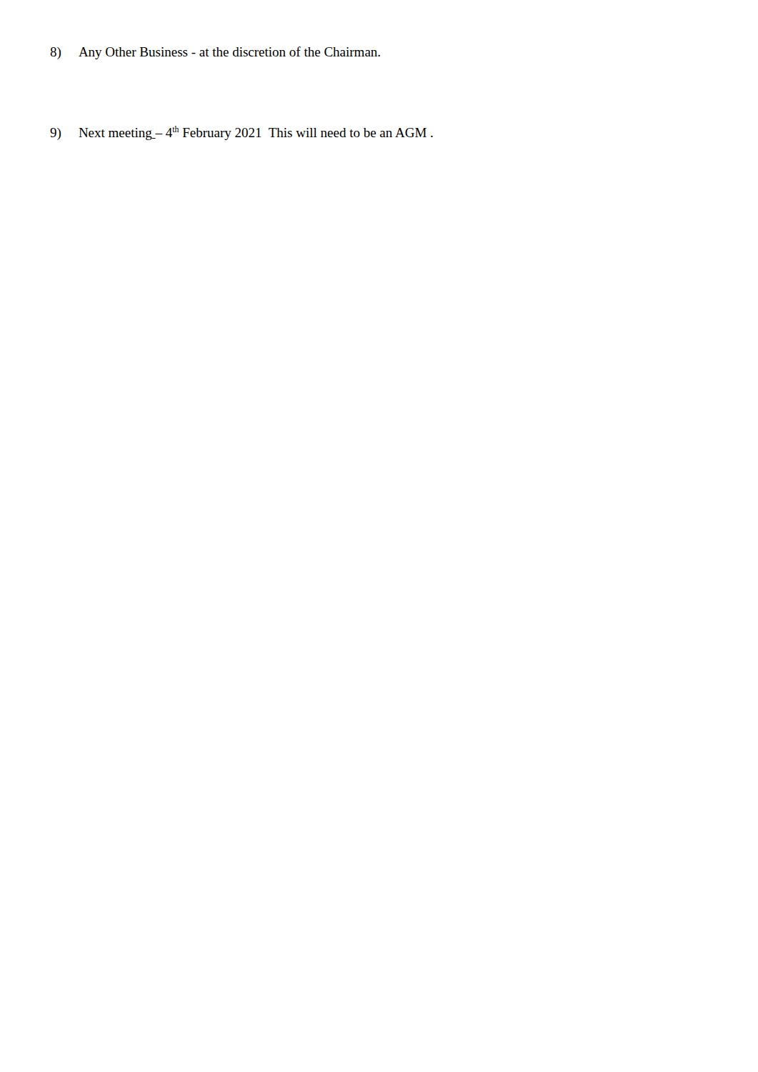8) Any Other Business - at the discretion of the Chairman.
9) Next meeting – 4th February 2021 This will need to be an AGM .